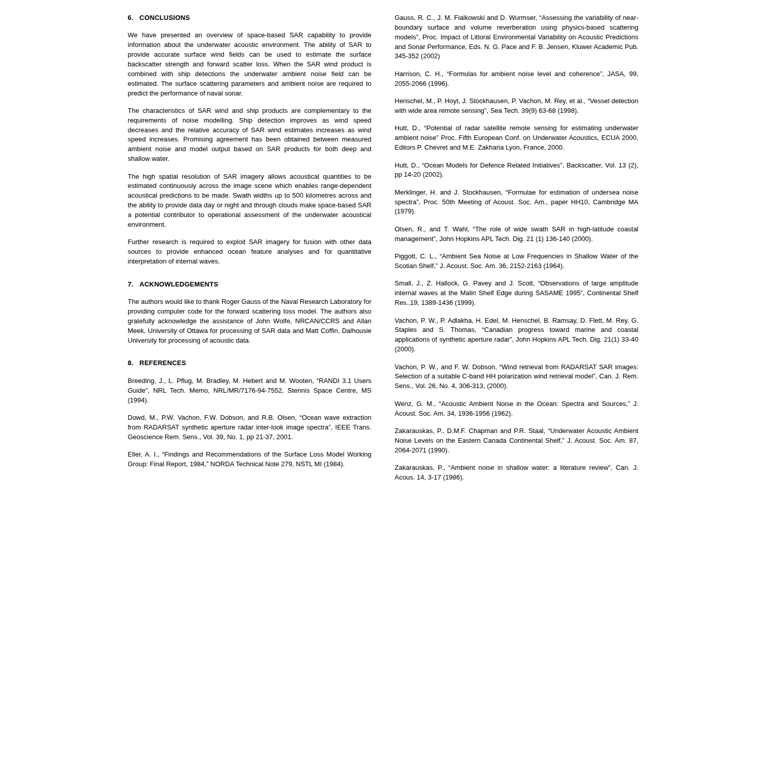6. Conclusions
We have presented an overview of space-based SAR capability to provide information about the underwater acoustic environment. The ability of SAR to provide accurate surface wind fields can be used to estimate the surface backscatter strength and forward scatter loss. When the SAR wind product is combined with ship detections the underwater ambient noise field can be estimated. The surface scattering parameters and ambient noise are required to predict the performance of naval sonar.
The characteristics of SAR wind and ship products are complementary to the requirements of noise modelling. Ship detection improves as wind speed decreases and the relative accuracy of SAR wind estimates increases as wind speed increases. Promising agreement has been obtained between measured ambient noise and model output based on SAR products for both deep and shallow water.
The high spatial resolution of SAR imagery allows acoustical quantities to be estimated continuously across the image scene which enables range-dependent acoustical predictions to be made. Swath widths up to 500 kilometres across and the ability to provide data day or night and through clouds make space-based SAR a potential contributor to operational assessment of the underwater acoustical environment.
Further research is required to exploit SAR imagery for fusion with other data sources to provide enhanced ocean feature analyses and for quantitative interpretation of internal waves.
7. Acknowledgements
The authors would like to thank Roger Gauss of the Naval Research Laboratory for providing computer code for the forward scattering loss model. The authors also gratefully acknowledge the assistance of John Wolfe, NRCAN/CCRS and Allan Meek, University of Ottawa for processing of SAR data and Matt Coffin, Dalhousie University for processing of acoustic data.
8. References
Breeding, J., L. Pflug, M. Bradley, M. Hebert and M. Wooten, “RANDI 3.1 Users Guide”, NRL Tech. Memo, NRL/MR/7176-94-7552, Stennis Space Centre, MS (1994).
Dowd, M., P.W. Vachon, F.W. Dobson, and R.B. Olsen, “Ocean wave extraction from RADARSAT synthetic aperture radar inter-look image spectra”, IEEE Trans. Geoscience Rem. Sens., Vol. 39, No. 1, pp 21-37, 2001.
Eller, A. I., “Findings and Recommendations of the Surface Loss Model Working Group: Final Report, 1984,” NORDA Technical Note 279, NSTL MI (1984).
Gauss, R. C., J. M. Fialkowski and D. Wurmser, “Assessing the variability of near-boundary surface and volume reverberation using physics-based scattering models”, Proc. Impact of Littoral Environmental Variability on Acoustic Predictions and Sonar Performance, Eds. N. G. Pace and F. B. Jensen, Kluwer Academic Pub. 345-352 (2002)
Harrison, C. H., “Formulas for ambient noise level and coherence”, JASA, 99, 2055-2066 (1996).
Henschel, M., P. Hoyt, J. Stockhausen, P. Vachon, M. Rey, et al., “Vessel detection with wide area remote sensing”, Sea Tech. 39(9) 63-68 (1998).
Hutt, D., “Potential of radar satellite remote sensing for estimating underwater ambient noise” Proc. Fifth European Conf. on Underwater Acoustics, ECUA 2000, Editors P. Chevret and M.E. Zakharia Lyon, France, 2000.
Hutt, D., “Ocean Models for Defence Related Initiatives”, Backscatter, Vol. 13 (2), pp 14-20 (2002).
Merklinger, H. and J. Stockhausen, “Formulae for estimation of undersea noise spectra”, Proc. 50th Meeting of Acoust. Soc. Am., paper HH10, Cambridge MA (1979).
Olsen, R., and T. Wahl, “The role of wide swath SAR in high-latitude coastal management”, John Hopkins APL Tech. Dig. 21 (1) 136-140 (2000).
Piggott, C. L., “Ambient Sea Noise at Low Frequencies in Shallow Water of the Scotian Shelf,” J. Acoust. Soc. Am. 36, 2152-2163 (1964).
Small, J., Z. Hallock, G. Pavey and J. Scott, “Observations of large amplitude internal waves at the Malin Shelf Edge during SASAME 1995”, Continental Shelf Res.,19, 1389-1436 (1999).
Vachon, P. W., P. Adlakha, H. Edel, M. Henschel, B. Ramsay, D. Flett, M. Rey, G. Staples and S. Thomas, “Canadian progress toward marine and coastal applications of synthetic aperture radar”, John Hopkins APL Tech. Dig. 21(1) 33-40 (2000).
Vachon, P. W., and F. W. Dobson, “Wind retrieval from RADARSAT SAR images: Selection of a suitable C-band HH polarization wind retrieval model”, Can. J. Rem. Sens., Vol. 26, No. 4, 306-313, (2000).
Wenz, G. M., “Acoustic Ambient Noise in the Ocean: Spectra and Sources,” J. Acoust. Soc. Am. 34, 1936-1956 (1962).
Zakarauskas, P., D.M.F. Chapman and P.R. Staal, “Underwater Acoustic Ambient Noise Levels on the Eastern Canada Continental Shelf,” J. Acoust. Soc. Am. 87, 2064-2071 (1990).
Zakarauskas, P., “Ambient noise in shallow water: a literature review”, Can. J. Acous. 14, 3-17 (1986).